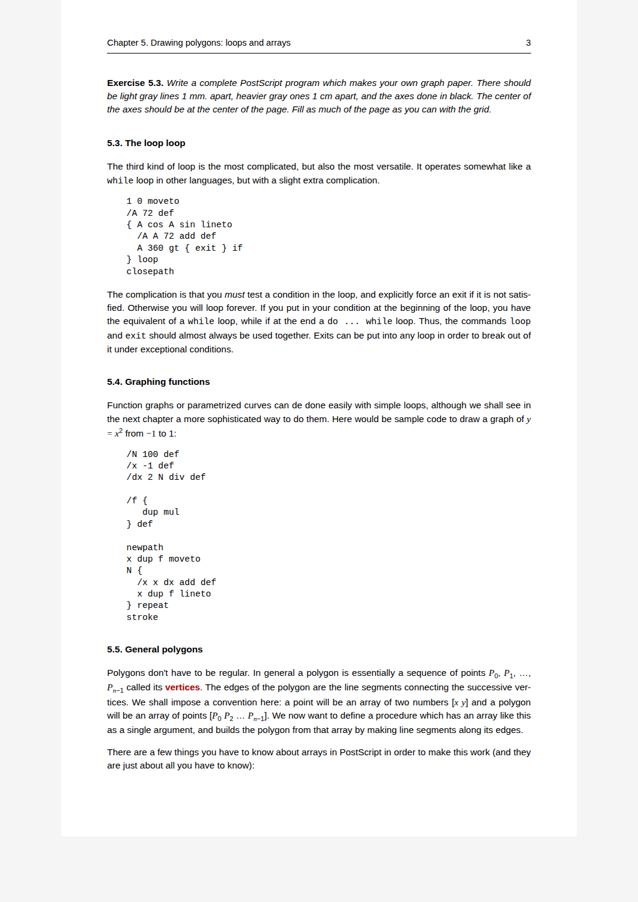Chapter 5. Drawing polygons: loops and arrays 3
Exercise 5.3. Write a complete PostScript program which makes your own graph paper. There should be light gray lines 1 mm. apart, heavier gray ones 1 cm apart, and the axes done in black. The center of the axes should be at the center of the page. Fill as much of the page as you can with the grid.
5.3. The loop loop
The third kind of loop is the most complicated, but also the most versatile. It operates somewhat like a while loop in other languages, but with a slight extra complication.
1 0 moveto
/A 72 def
{ A cos A sin lineto
  /A A 72 add def
  A 360 gt { exit } if
} loop
closepath
The complication is that you must test a condition in the loop, and explicitly force an exit if it is not satisfied. Otherwise you will loop forever. If you put in your condition at the beginning of the loop, you have the equivalent of a while loop, while if at the end a do ... while loop. Thus, the commands loop and exit should almost always be used together. Exits can be put into any loop in order to break out of it under exceptional conditions.
5.4. Graphing functions
Function graphs or parametrized curves can de done easily with simple loops, although we shall see in the next chapter a more sophisticated way to do them. Here would be sample code to draw a graph of y = x2 from −1 to 1:
/N 100 def
/x -1 def
/dx 2 N div def

/f {
   dup mul
} def

newpath
x dup f moveto
N {
  /x x dx add def
  x dup f lineto
} repeat
stroke
5.5. General polygons
Polygons don't have to be regular. In general a polygon is essentially a sequence of points P0, P1, …, Pn−1 called its vertices. The edges of the polygon are the line segments connecting the successive vertices. We shall impose a convention here: a point will be an array of two numbers [x y] and a polygon will be an array of points [P0 P2 … Pn−1]. We now want to define a procedure which has an array like this as a single argument, and builds the polygon from that array by making line segments along its edges.
There are a few things you have to know about arrays in PostScript in order to make this work (and they are just about all you have to know):